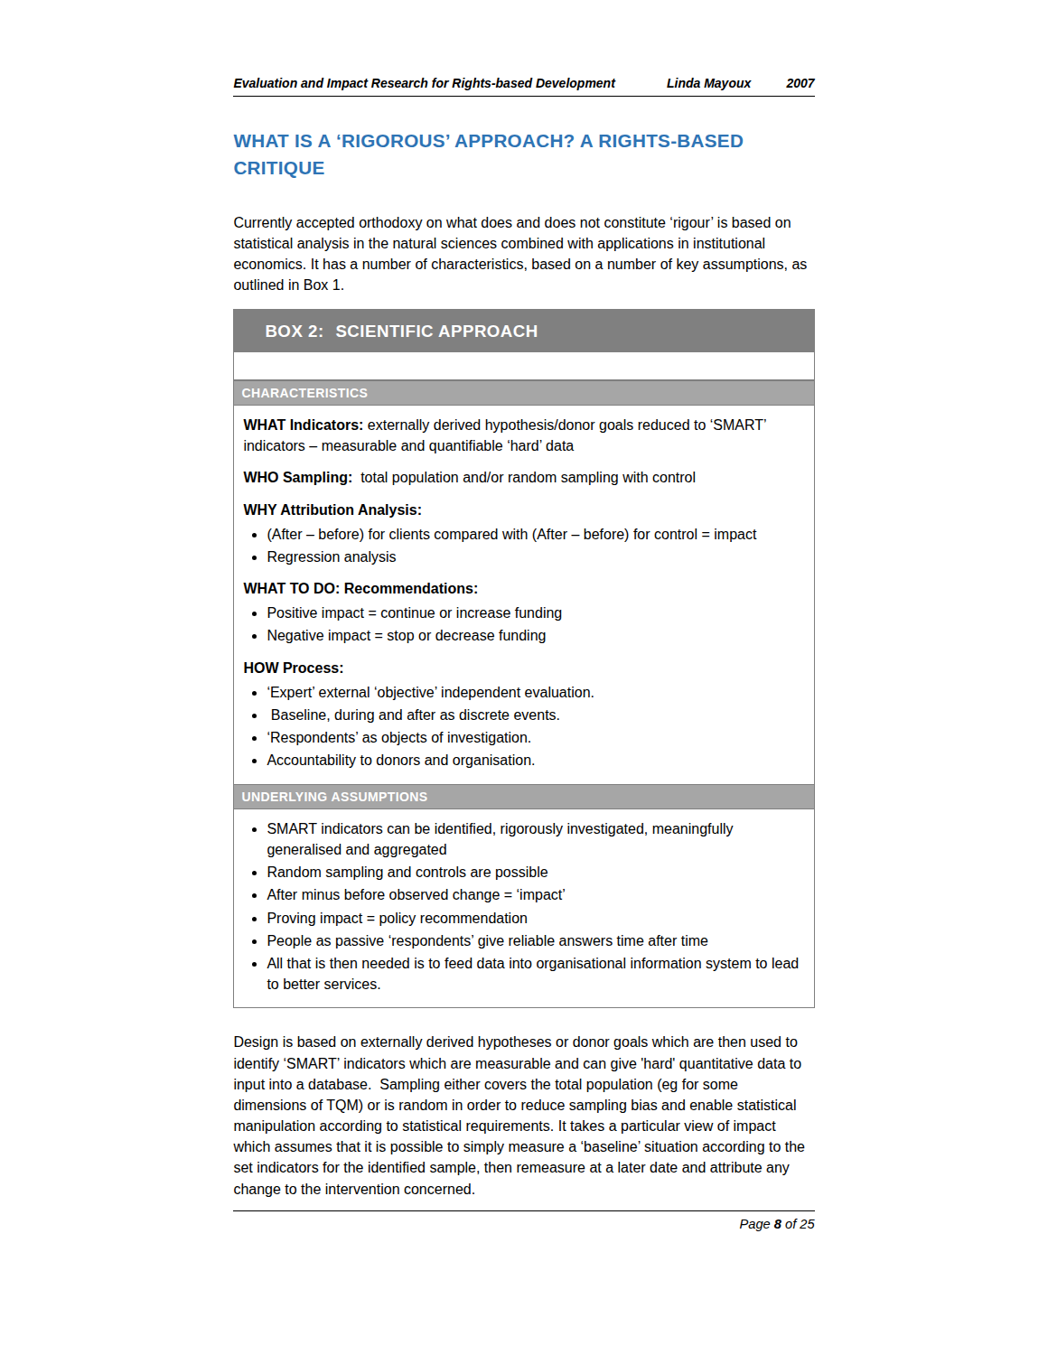Evaluation and Impact Research for Rights-based Development Linda Mayoux 2007
WHAT IS A ‘RIGOROUS’ APPROACH? A RIGHTS-BASED CRITIQUE
Currently accepted orthodoxy on what does and does not constitute ‘rigour’ is based on statistical analysis in the natural sciences combined with applications in institutional economics. It has a number of characteristics, based on a number of key assumptions, as outlined in Box 1.
BOX 2: SCIENTIFIC APPROACH
CHARACTERISTICS
WHAT Indicators: externally derived hypothesis/donor goals reduced to ‘SMART’ indicators – measurable and quantifiable ‘hard’ data
WHO Sampling: total population and/or random sampling with control
WHY Attribution Analysis:
(After – before) for clients compared with (After – before) for control = impact
Regression analysis
WHAT TO DO: Recommendations:
Positive impact = continue or increase funding
Negative impact = stop or decrease funding
HOW Process:
‘Expert’ external ‘objective’ independent evaluation.
Baseline, during and after as discrete events.
‘Respondents’ as objects of investigation.
Accountability to donors and organisation.
UNDERLYING ASSUMPTIONS
SMART indicators can be identified, rigorously investigated, meaningfully generalised and aggregated
Random sampling and controls are possible
After minus before observed change = ‘impact’
Proving impact = policy recommendation
People as passive ‘respondents’ give reliable answers time after time
All that is then needed is to feed data into organisational information system to lead to better services.
Design is based on externally derived hypotheses or donor goals which are then used to identify ‘SMART’ indicators which are measurable and can give 'hard' quantitative data to input into a database. Sampling either covers the total population (eg for some dimensions of TQM) or is random in order to reduce sampling bias and enable statistical manipulation according to statistical requirements. It takes a particular view of impact which assumes that it is possible to simply measure a ‘baseline’ situation according to the set indicators for the identified sample, then remeasure at a later date and attribute any change to the intervention concerned.
Page 8 of 25